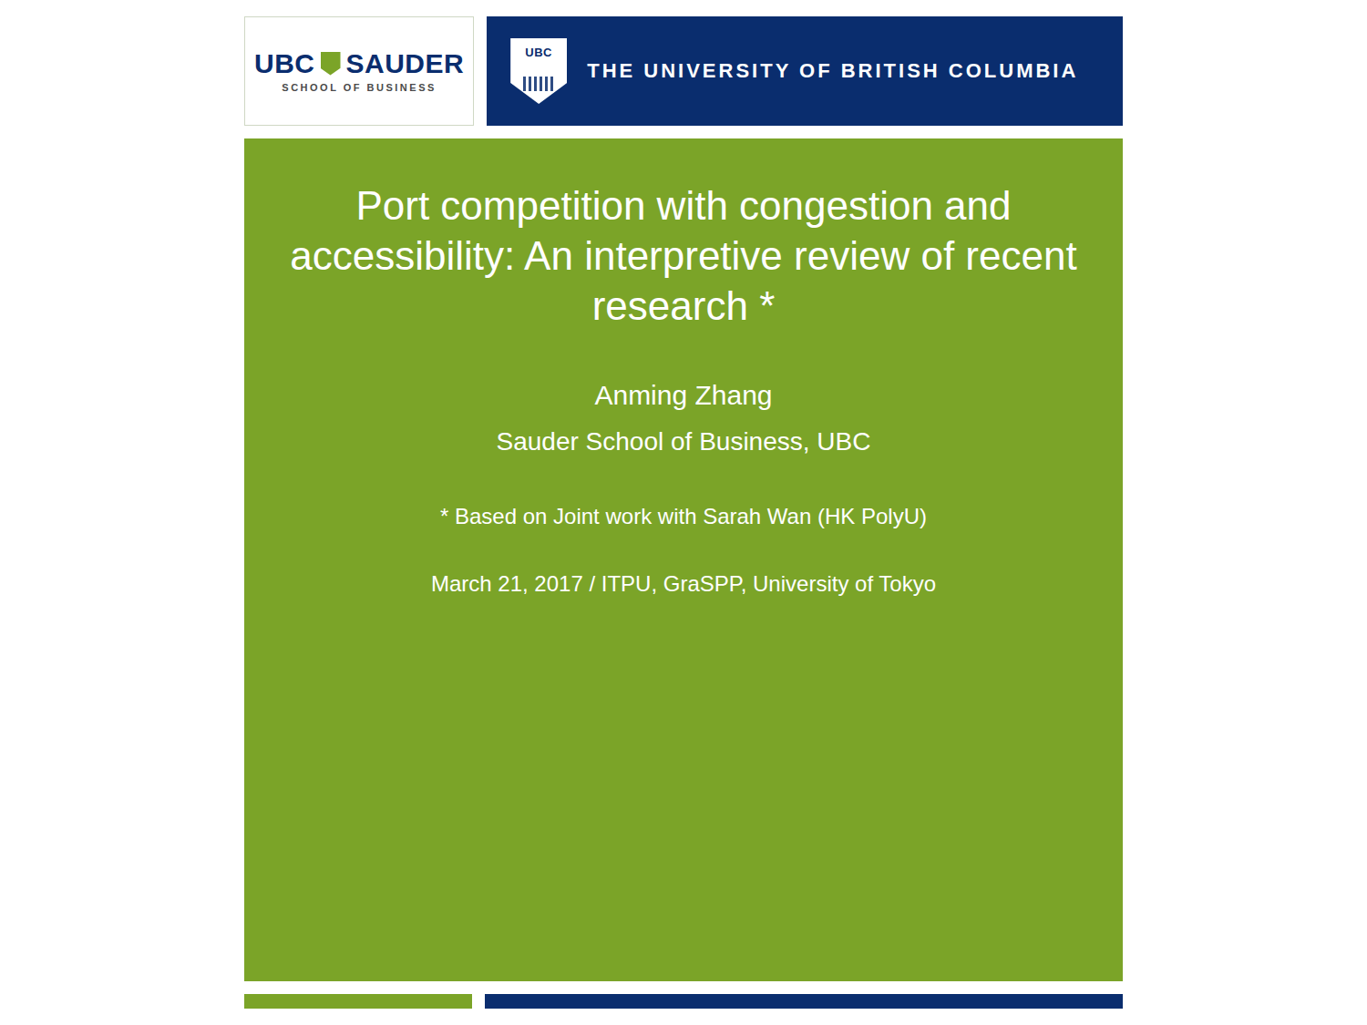UBC SAUDER
SCHOOL OF BUSINESS
THE UNIVERSITY OF BRITISH COLUMBIA
Port competition with congestion and accessibility: An interpretive review of recent research *
Anming Zhang
Sauder School of Business, UBC
* Based on Joint work with Sarah Wan (HK PolyU)
March 21, 2017 / ITPU, GraSPP, University of Tokyo